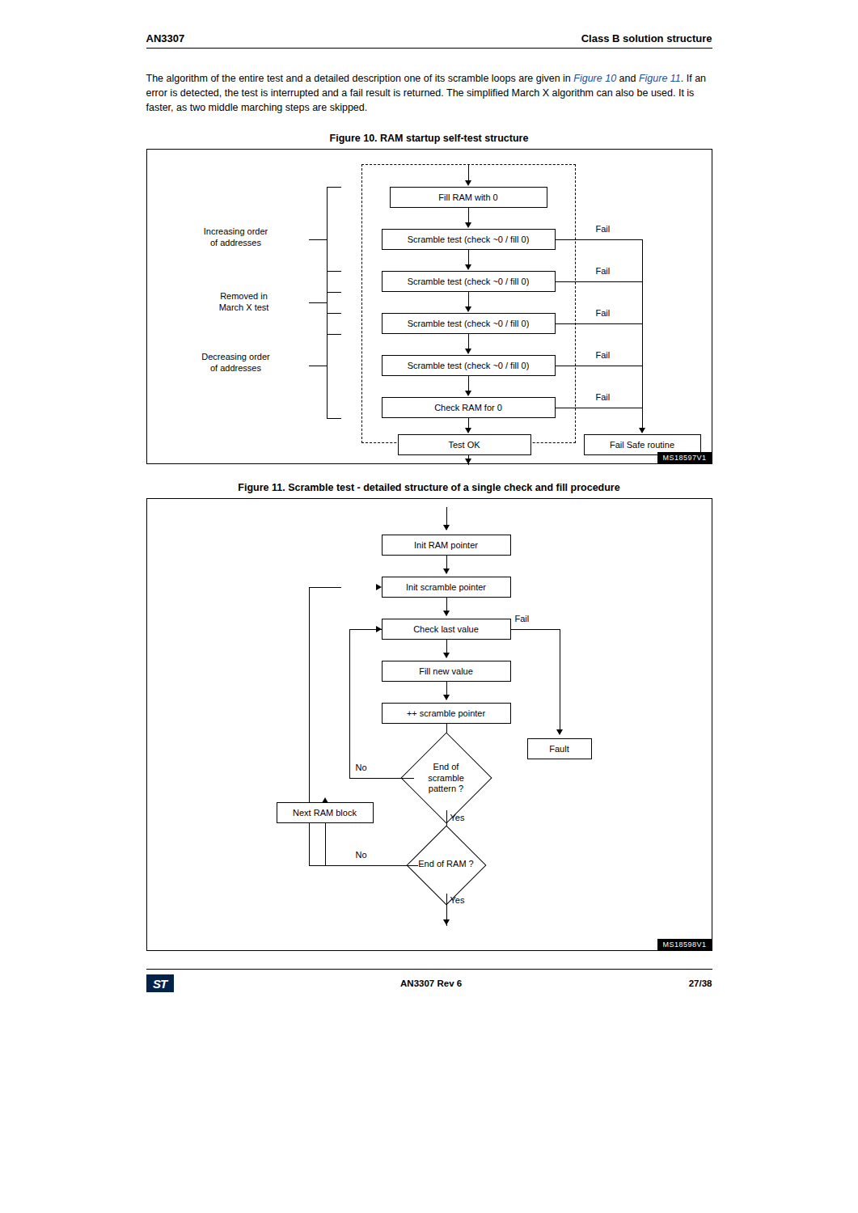AN3307
Class B solution structure
The algorithm of the entire test and a detailed description one of its scramble loops are given in Figure 10 and Figure 11. If an error is detected, the test is interrupted and a fail result is returned. The simplified March X algorithm can also be used. It is faster, as two middle marching steps are skipped.
Figure 10. RAM startup self-test structure
Fill RAM with 0
Scramble test (check ~0 / fill 0)
Scramble test (check ~0 / fill 0)
Scramble test (check ~0 / fill 0)
Scramble test (check ~0 / fill 0)
Check RAM for 0
Test OK
Fail Safe routine
Fail
Fail
Fail
Fail
Fail
Increasing order
of addresses
Removed in
March X test
Decreasing order
of addresses
MS18597V1
Figure 11. Scramble test - detailed structure of a single check and fill procedure
Init RAM pointer
Init scramble pointer
Check last value
Fill new value
++ scramble pointer
Fail
Fault
End of
scramble
pattern ?
No
Yes
End of RAM ?
No
Next RAM block
Yes
MS18598V1
ST
AN3307 Rev 6
27/38